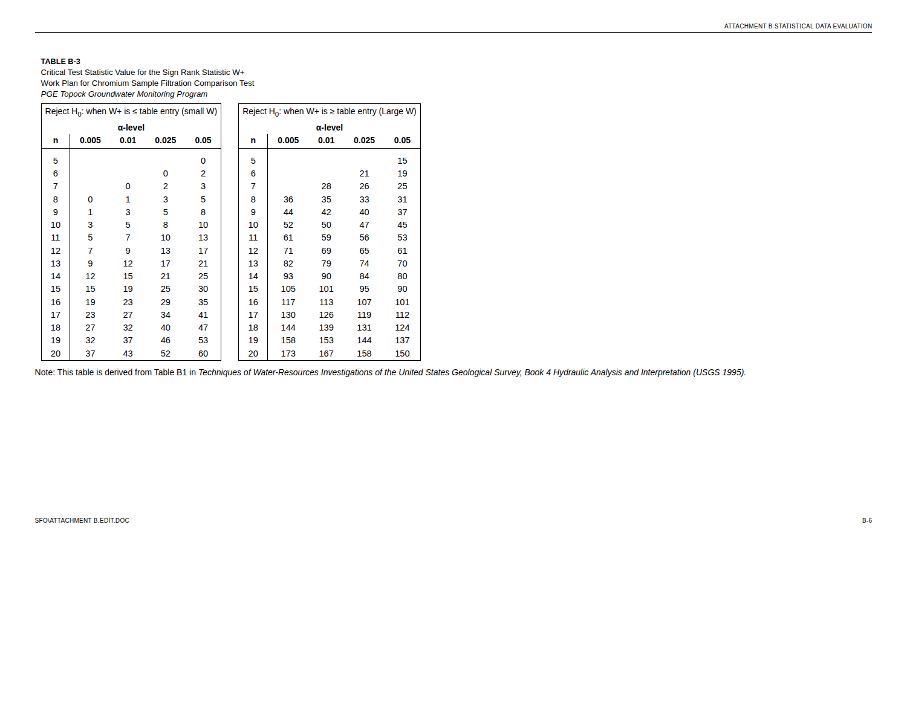ATTACHMENT B STATISTICAL DATA EVALUATION
TABLE B-3
Critical Test Statistic Value for the Sign Rank Statistic W+
Work Plan for Chromium Sample Filtration Comparison Test
PGE Topock Groundwater Monitoring Program
| Reject H 0 : when W+ is ≤ table entry (small W) |
| α-level |
| n | 0.005 | 0.01 | 0.025 | 0.05 |
| 5 | | | | 0 |
| 6 | | | 0 | 2 |
| 7 | | 0 | 2 | 3 |
| 8 | 0 | 1 | 3 | 5 |
| 9 | 1 | 3 | 5 | 8 |
| 10 | 3 | 5 | 8 | 10 |
| 11 | 5 | 7 | 10 | 13 |
| 12 | 7 | 9 | 13 | 17 |
| 13 | 9 | 12 | 17 | 21 |
| 14 | 12 | 15 | 21 | 25 |
| 15 | 15 | 19 | 25 | 30 |
| 16 | 19 | 23 | 29 | 35 |
| 17 | 23 | 27 | 34 | 41 |
| 18 | 27 | 32 | 40 | 47 |
| 19 | 32 | 37 | 46 | 53 |
| 20 | 37 | 43 | 52 | 60 |
| Reject H 0 : when W+ is ≥ table entry (Large W) |
| α-level |
| n | 0.005 | 0.01 | 0.025 | 0.05 |
| 5 | | | | 15 |
| 6 | | | 21 | 19 |
| 7 | | 28 | 26 | 25 |
| 8 | 36 | 35 | 33 | 31 |
| 9 | 44 | 42 | 40 | 37 |
| 10 | 52 | 50 | 47 | 45 |
| 11 | 61 | 59 | 56 | 53 |
| 12 | 71 | 69 | 65 | 61 |
| 13 | 82 | 79 | 74 | 70 |
| 14 | 93 | 90 | 84 | 80 |
| 15 | 105 | 101 | 95 | 90 |
| 16 | 117 | 113 | 107 | 101 |
| 17 | 130 | 126 | 119 | 112 |
| 18 | 144 | 139 | 131 | 124 |
| 19 | 158 | 153 | 144 | 137 |
| 20 | 173 | 167 | 158 | 150 |
Note: This table is derived from Table B1 in Techniques of Water-Resources Investigations of the United States Geological Survey, Book 4 Hydraulic Analysis and Interpretation (USGS 1995).
SFO\ATTACHMENT B.EDIT.DOC B-6